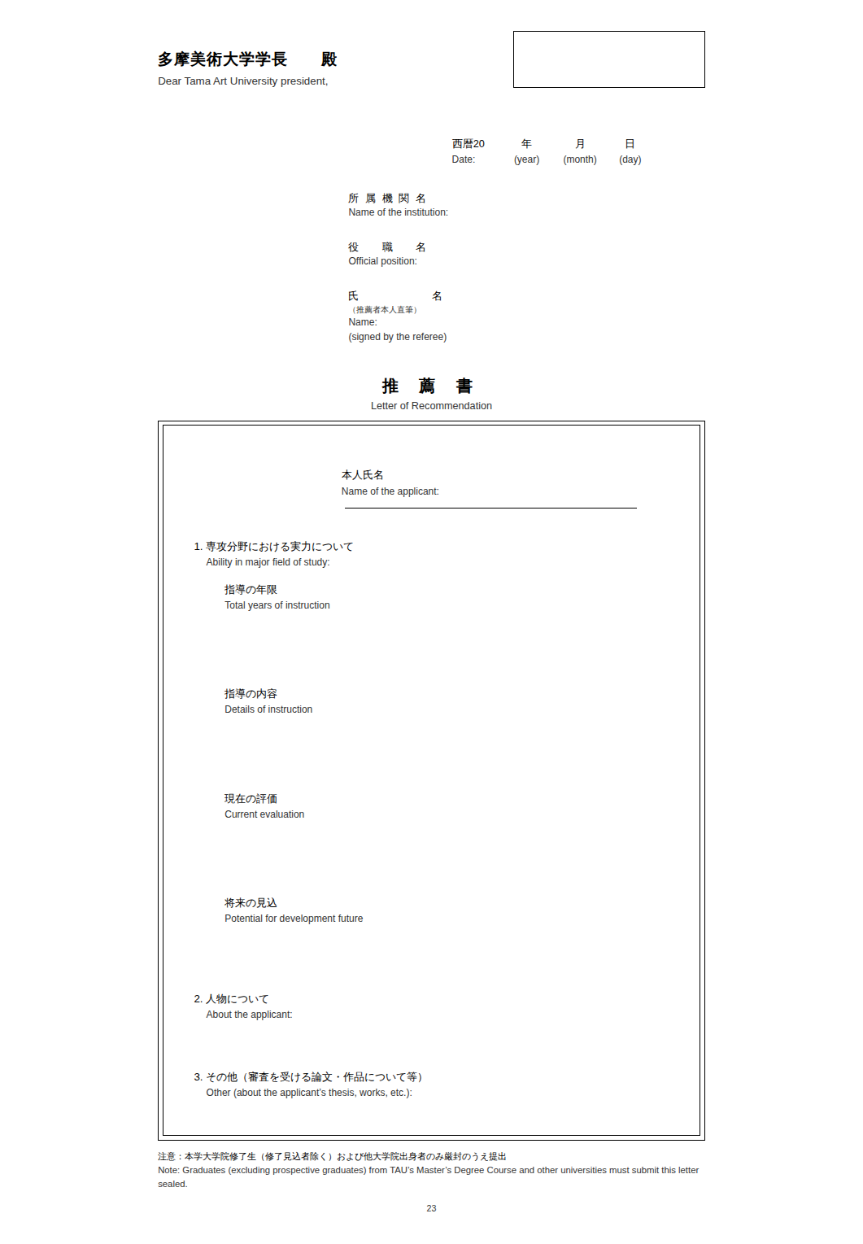多摩美術大学学長 殿
Dear Tama Art University president,
| 西暦20 | 年 | 月 | 日 |
| Date: | (year) | (month) | (day) |
所属機関名
Name of the institution:
役　職　名
Official position:
氏　　　　名
（推薦者本人直筆）
Name:
(signed by the referee)
推 薦 書
Letter of Recommendation
本人氏名 Name of the applicant:
1. 専攻分野における実力について Ability in major field of study:
指導の年限 Total years of instruction
指導の内容 Details of instruction
現在の評価 Current evaluation
将来の見込 Potential for development future
2. 人物について About the applicant:
3. その他（審査を受ける論文・作品について等） Other (about the applicant’s thesis, works, etc.):
注意：本学大学院修了生（修了見込者除く）および他大学院出身者のみ厳封のうえ提出
Note: Graduates (excluding prospective graduates) from TAU’s Master’s Degree Course and other universities must submit this letter sealed.
23